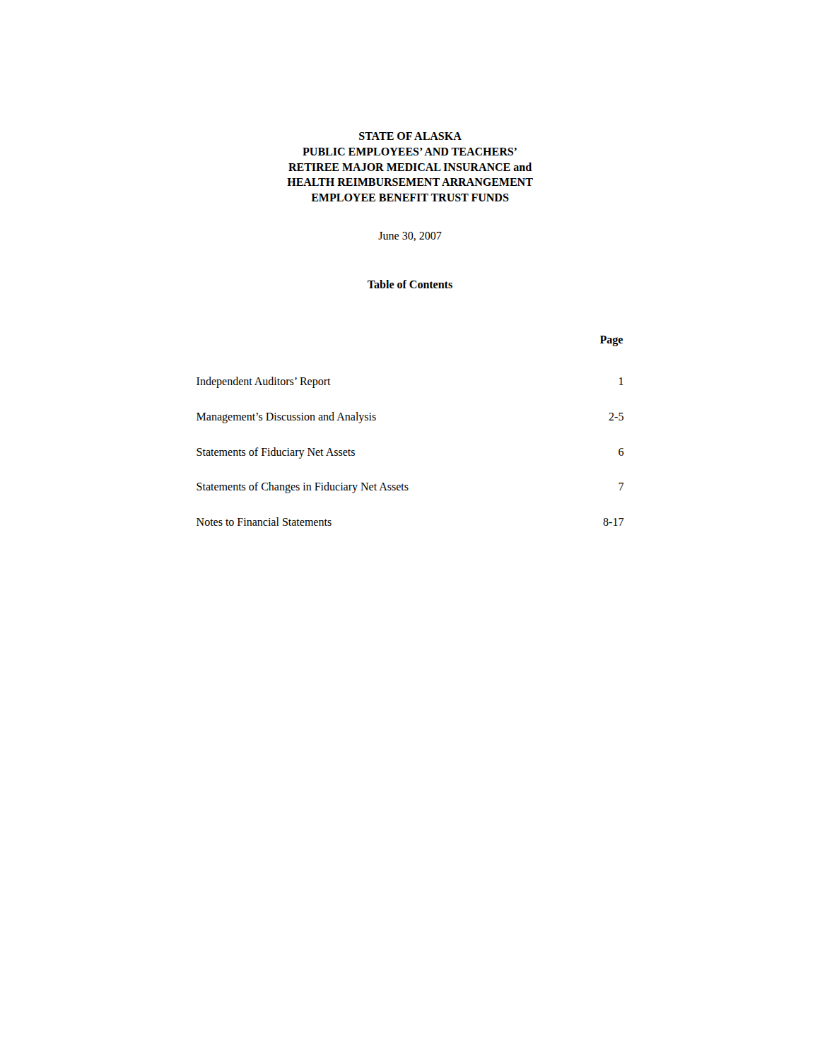STATE OF ALASKA PUBLIC EMPLOYEES’ AND TEACHERS’ RETIREE MAJOR MEDICAL INSURANCE and HEALTH REIMBURSEMENT ARRANGEMENT EMPLOYEE BENEFIT TRUST FUNDS
June 30, 2007
Table of Contents
| Page |
| --- |
| Independent Auditors’ Report | 1 |
| Management’s Discussion and Analysis | 2-5 |
| Statements of Fiduciary Net Assets | 6 |
| Statements of Changes in Fiduciary Net Assets | 7 |
| Notes to Financial Statements | 8-17 |